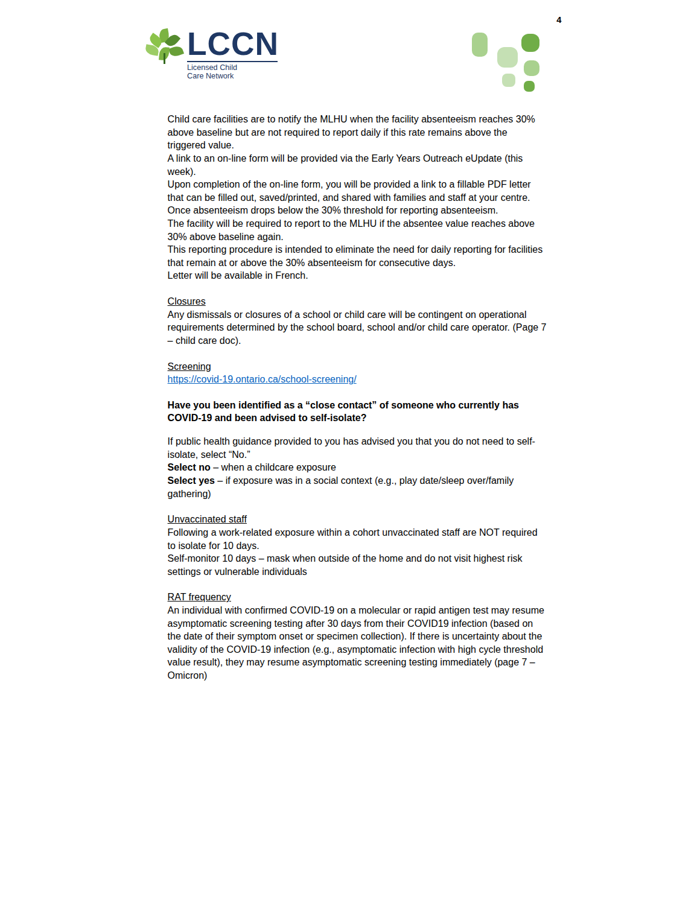4
LCCN
Licensed Child
Care Network
Child care facilities are to notify the MLHU when the facility absenteeism reaches 30% above baseline but are not required to report daily if this rate remains above the triggered value.
A link to an on-line form will be provided via the Early Years Outreach eUpdate (this week).
Upon completion of the on-line form, you will be provided a link to a fillable PDF letter that can be filled out, saved/printed, and shared with families and staff at your centre.
Once absenteeism drops below the 30% threshold for reporting absenteeism.
The facility will be required to report to the MLHU if the absentee value reaches above 30% above baseline again.
This reporting procedure is intended to eliminate the need for daily reporting for facilities that remain at or above the 30% absenteeism for consecutive days.
Letter will be available in French.
Closures
Any dismissals or closures of a school or child care will be contingent on operational requirements determined by the school board, school and/or child care operator. (Page 7 – child care doc).
Screening
https://covid-19.ontario.ca/school-screening/
Have you been identified as a “close contact” of someone who currently has COVID-19 and been advised to self-isolate?
If public health guidance provided to you has advised you that you do not need to self-isolate, select “No.”
Select no – when a childcare exposure
Select yes – if exposure was in a social context (e.g., play date/sleep over/family gathering)
Unvaccinated staff
Following a work-related exposure within a cohort unvaccinated staff are NOT required to isolate for 10 days.
Self-monitor 10 days – mask when outside of the home and do not visit highest risk settings or vulnerable individuals
RAT frequency
An individual with confirmed COVID-19 on a molecular or rapid antigen test may resume asymptomatic screening testing after 30 days from their COVID19 infection (based on the date of their symptom onset or specimen collection). If there is uncertainty about the validity of the COVID-19 infection (e.g., asymptomatic infection with high cycle threshold value result), they may resume asymptomatic screening testing immediately (page 7 – Omicron)